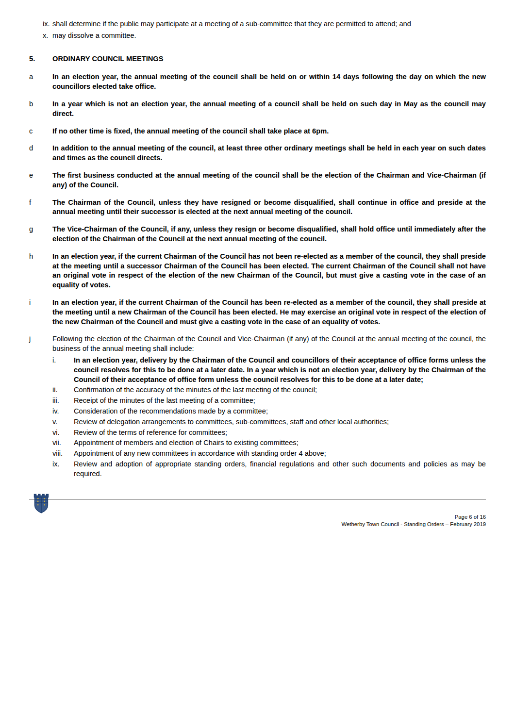ix. shall determine if the public may participate at a meeting of a sub-committee that they are permitted to attend; and
x. may dissolve a committee.
5. ORDINARY COUNCIL MEETINGS
a In an election year, the annual meeting of the council shall be held on or within 14 days following the day on which the new councillors elected take office.
b In a year which is not an election year, the annual meeting of a council shall be held on such day in May as the council may direct.
c If no other time is fixed, the annual meeting of the council shall take place at 6pm.
d In addition to the annual meeting of the council, at least three other ordinary meetings shall be held in each year on such dates and times as the council directs.
e The first business conducted at the annual meeting of the council shall be the election of the Chairman and Vice-Chairman (if any) of the Council.
f The Chairman of the Council, unless they have resigned or become disqualified, shall continue in office and preside at the annual meeting until their successor is elected at the next annual meeting of the council.
g The Vice-Chairman of the Council, if any, unless they resign or become disqualified, shall hold office until immediately after the election of the Chairman of the Council at the next annual meeting of the council.
h In an election year, if the current Chairman of the Council has not been re-elected as a member of the council, they shall preside at the meeting until a successor Chairman of the Council has been elected. The current Chairman of the Council shall not have an original vote in respect of the election of the new Chairman of the Council, but must give a casting vote in the case of an equality of votes.
i In an election year, if the current Chairman of the Council has been re-elected as a member of the council, they shall preside at the meeting until a new Chairman of the Council has been elected. He may exercise an original vote in respect of the election of the new Chairman of the Council and must give a casting vote in the case of an equality of votes.
j Following the election of the Chairman of the Council and Vice-Chairman (if any) of the Council at the annual meeting of the council, the business of the annual meeting shall include:
i. In an election year, delivery by the Chairman of the Council and councillors of their acceptance of office forms unless the council resolves for this to be done at a later date. In a year which is not an election year, delivery by the Chairman of the Council of their acceptance of office form unless the council resolves for this to be done at a later date;
ii. Confirmation of the accuracy of the minutes of the last meeting of the council;
iii. Receipt of the minutes of the last meeting of a committee;
iv. Consideration of the recommendations made by a committee;
v. Review of delegation arrangements to committees, sub-committees, staff and other local authorities;
vi. Review of the terms of reference for committees;
vii. Appointment of members and election of Chairs to existing committees;
viii. Appointment of any new committees in accordance with standing order 4 above;
ix. Review and adoption of appropriate standing orders, financial regulations and other such documents and policies as may be required.
Page 6 of 16
Wetherby Town Council - Standing Orders – February 2019